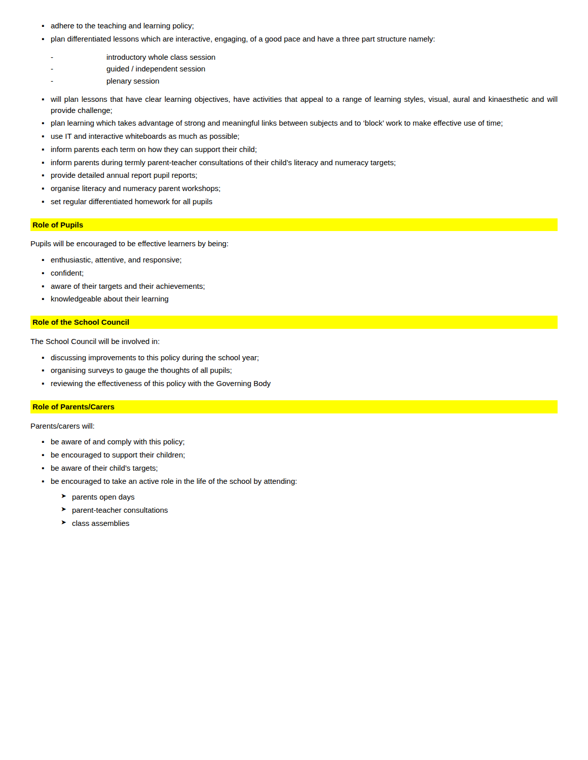adhere to the teaching and learning policy;
plan differentiated lessons which are interactive, engaging, of a good pace and have a three part structure namely:
-introductory whole class session
-guided / independent session
-plenary session
will plan lessons that have clear learning objectives, have activities that appeal to a range of learning styles, visual, aural and kinaesthetic and will provide challenge;
plan learning which takes advantage of strong and meaningful links between subjects and to ‘block’ work to make effective use of time;
use IT and interactive whiteboards as much as possible;
inform parents each term on how they can support their child;
inform parents during termly parent-teacher consultations of their child’s literacy and numeracy targets;
provide detailed annual report pupil reports;
organise literacy and numeracy parent workshops;
set regular differentiated homework for all pupils
Role of Pupils
Pupils will be encouraged to be effective learners by being:
enthusiastic, attentive, and responsive;
confident;
aware of their targets and their achievements;
knowledgeable about their learning
Role of the School Council
The School Council will be involved in:
discussing improvements to this policy during the school year;
organising surveys to gauge the thoughts of all pupils;
reviewing the effectiveness of this policy with the Governing Body
Role of Parents/Carers
Parents/carers will:
be aware of and comply with this policy;
be encouraged to support their children;
be aware of their child’s targets;
be encouraged to take an active role in the life of the school by attending:
parents open days
parent-teacher consultations
class assemblies